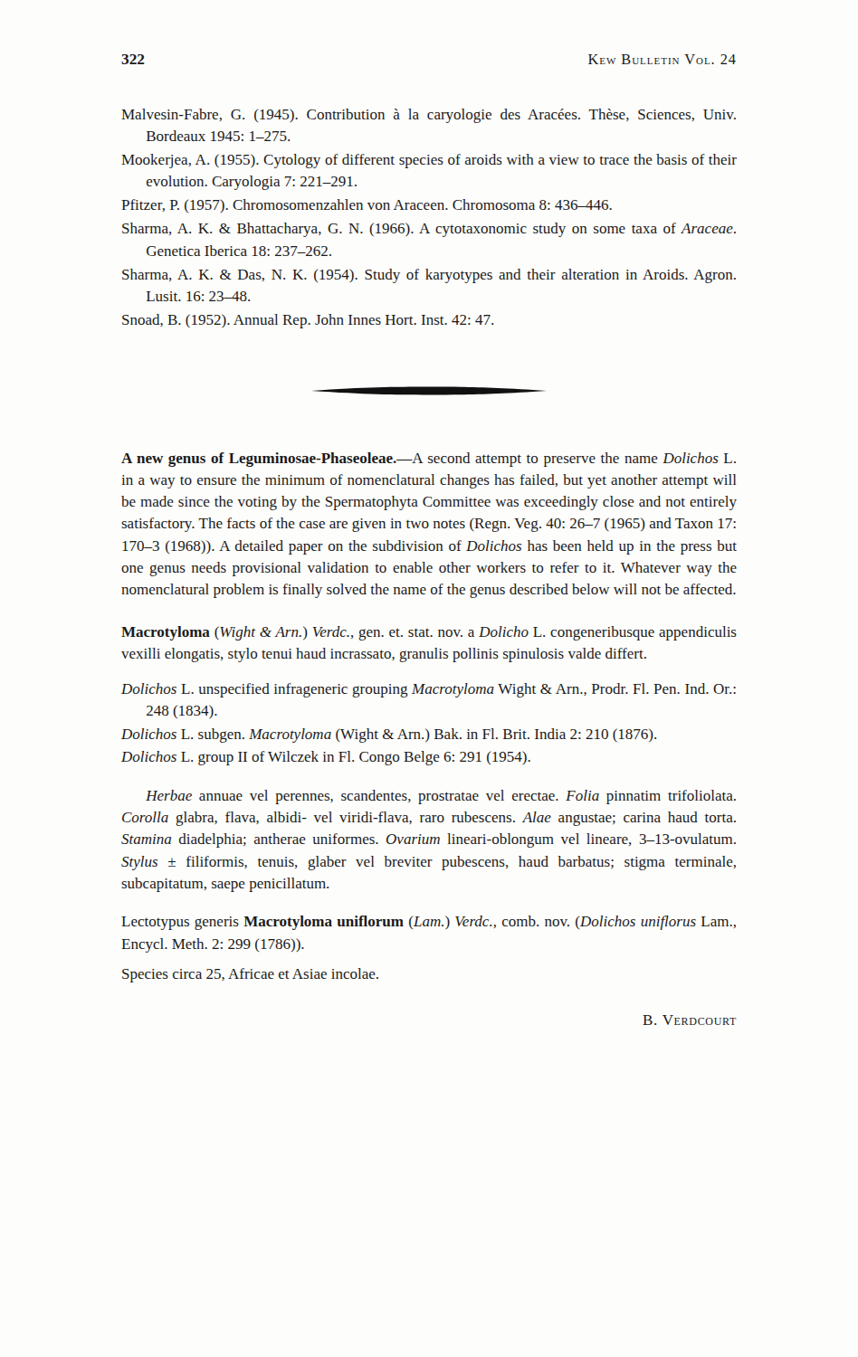322 Kew Bulletin Vol. 24
Malvesin-Fabre, G. (1945). Contribution à la caryologie des Aracées. Thèse, Sciences, Univ. Bordeaux 1945: 1–275.
Mookerjea, A. (1955). Cytology of different species of aroids with a view to trace the basis of their evolution. Caryologia 7: 221–291.
Pfitzer, P. (1957). Chromosomenzahlen von Araceen. Chromosoma 8: 436–446.
Sharma, A. K. & Bhattacharya, G. N. (1966). A cytotaxonomic study on some taxa of Araceae. Genetica Iberica 18: 237–262.
Sharma, A. K. & Das, N. K. (1954). Study of karyotypes and their alteration in Aroids. Agron. Lusit. 16: 23–48.
Snoad, B. (1952). Annual Rep. John Innes Hort. Inst. 42: 47.
A new genus of Leguminosae-Phaseoleae.—A second attempt to preserve the name Dolichos L. in a way to ensure the minimum of nomenclatural changes has failed, but yet another attempt will be made since the voting by the Spermatophyta Committee was exceedingly close and not entirely satisfactory. The facts of the case are given in two notes (Regn. Veg. 40: 26–7 (1965) and Taxon 17: 170–3 (1968)). A detailed paper on the subdivision of Dolichos has been held up in the press but one genus needs provisional validation to enable other workers to refer to it. Whatever way the nomenclatural problem is finally solved the name of the genus described below will not be affected.
Macrotyloma (Wight & Arn.) Verdc., gen. et. stat. nov. a Dolicho L. congeneribusque appendiculis vexilli elongatis, stylo tenui haud incrassato, granulis pollinis spinulosis valde differt.
Dolichos L. unspecified infrageneric grouping Macrotyloma Wight & Arn., Prodr. Fl. Pen. Ind. Or.: 248 (1834).
Dolichos L. subgen. Macrotyloma (Wight & Arn.) Bak. in Fl. Brit. India 2: 210 (1876).
Dolichos L. group II of Wilczek in Fl. Congo Belge 6: 291 (1954).
Herbae annuae vel perennes, scandentes, prostratae vel erectae. Folia pinnatim trifoliolata. Corolla glabra, flava, albidi- vel viridi-flava, raro rubescens. Alae angustae; carina haud torta. Stamina diadelphia; antherae uniformes. Ovarium lineari-oblongum vel lineare, 3–13-ovulatum. Stylus ± filiformis, tenuis, glaber vel breviter pubescens, haud barbatus; stigma terminale, subcapitatum, saepe penicillatum.
Lectotypus generis Macrotyloma uniflorum (Lam.) Verdc., comb. nov. (Dolichos uniflorus Lam., Encycl. Meth. 2: 299 (1786)).
Species circa 25, Africae et Asiae incolae.
B. Verdcourt